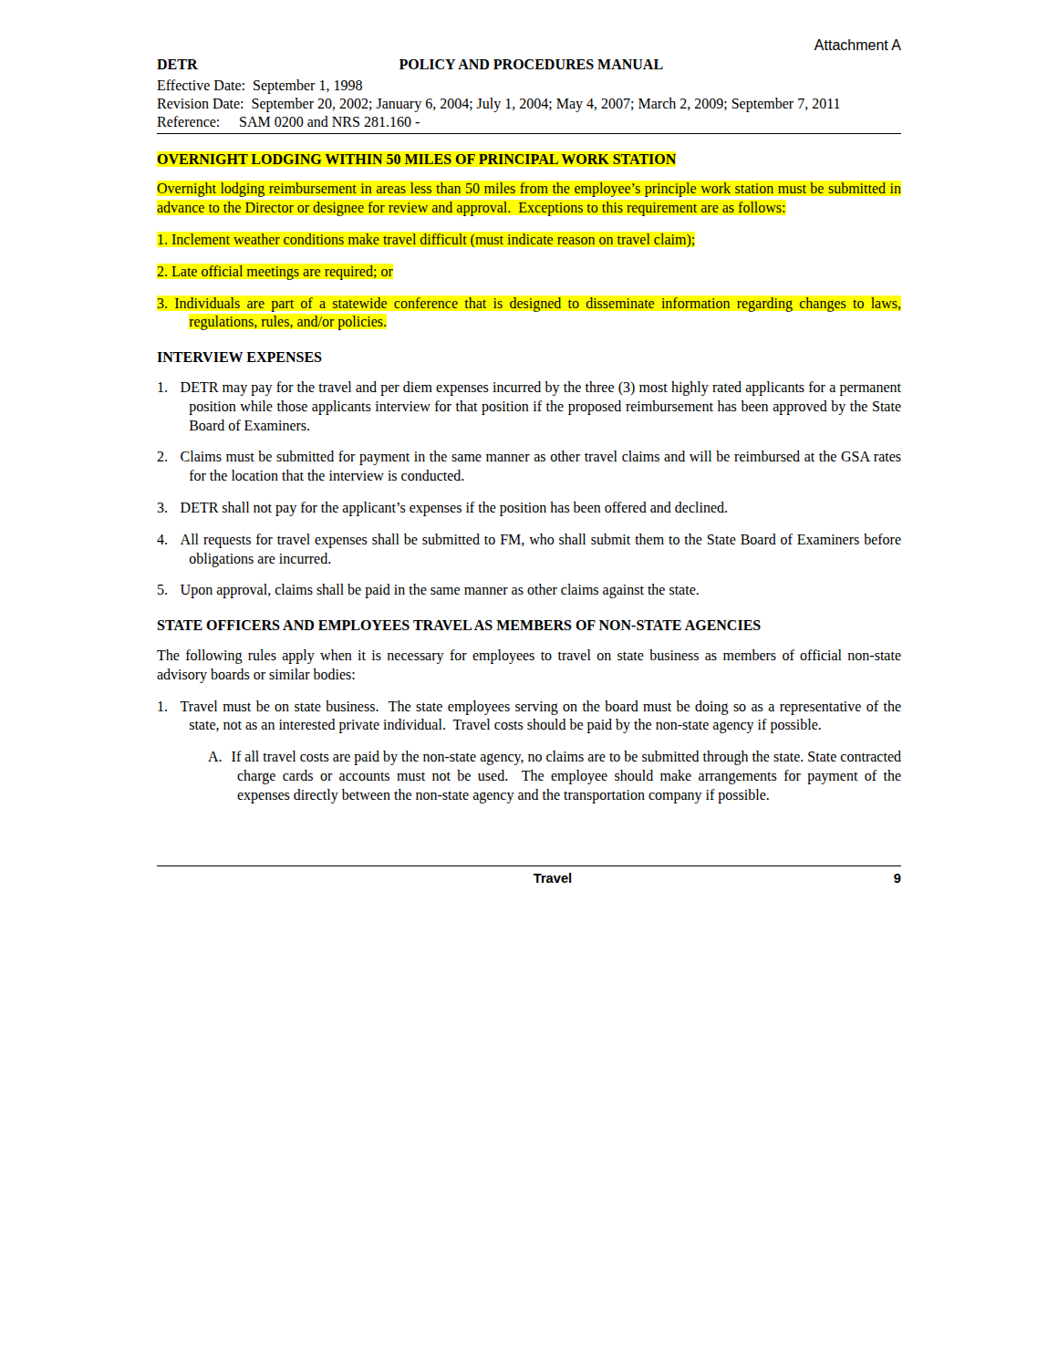Attachment A
DETR POLICY AND PROCEDURES MANUAL
Effective Date: September 1, 1998
Revision Date: September 20, 2002; January 6, 2004; July 1, 2004; May 4, 2007; March 2, 2009; September 7, 2011
Reference: SAM 0200 and NRS 281.160 -
OVERNIGHT LODGING WITHIN 50 MILES OF PRINCIPAL WORK STATION
Overnight lodging reimbursement in areas less than 50 miles from the employee’s principle work station must be submitted in advance to the Director or designee for review and approval. Exceptions to this requirement are as follows:
1. Inclement weather conditions make travel difficult (must indicate reason on travel claim);
2. Late official meetings are required; or
3. Individuals are part of a statewide conference that is designed to disseminate information regarding changes to laws, regulations, rules, and/or policies.
INTERVIEW EXPENSES
1. DETR may pay for the travel and per diem expenses incurred by the three (3) most highly rated applicants for a permanent position while those applicants interview for that position if the proposed reimbursement has been approved by the State Board of Examiners.
2. Claims must be submitted for payment in the same manner as other travel claims and will be reimbursed at the GSA rates for the location that the interview is conducted.
3. DETR shall not pay for the applicant’s expenses if the position has been offered and declined.
4. All requests for travel expenses shall be submitted to FM, who shall submit them to the State Board of Examiners before obligations are incurred.
5. Upon approval, claims shall be paid in the same manner as other claims against the state.
STATE OFFICERS AND EMPLOYEES TRAVEL AS MEMBERS OF NON-STATE AGENCIES
The following rules apply when it is necessary for employees to travel on state business as members of official non-state advisory boards or similar bodies:
1. Travel must be on state business. The state employees serving on the board must be doing so as a representative of the state, not as an interested private individual. Travel costs should be paid by the non-state agency if possible.
A. If all travel costs are paid by the non-state agency, no claims are to be submitted through the state. State contracted charge cards or accounts must not be used. The employee should make arrangements for payment of the expenses directly between the non-state agency and the transportation company if possible.
Travel 9